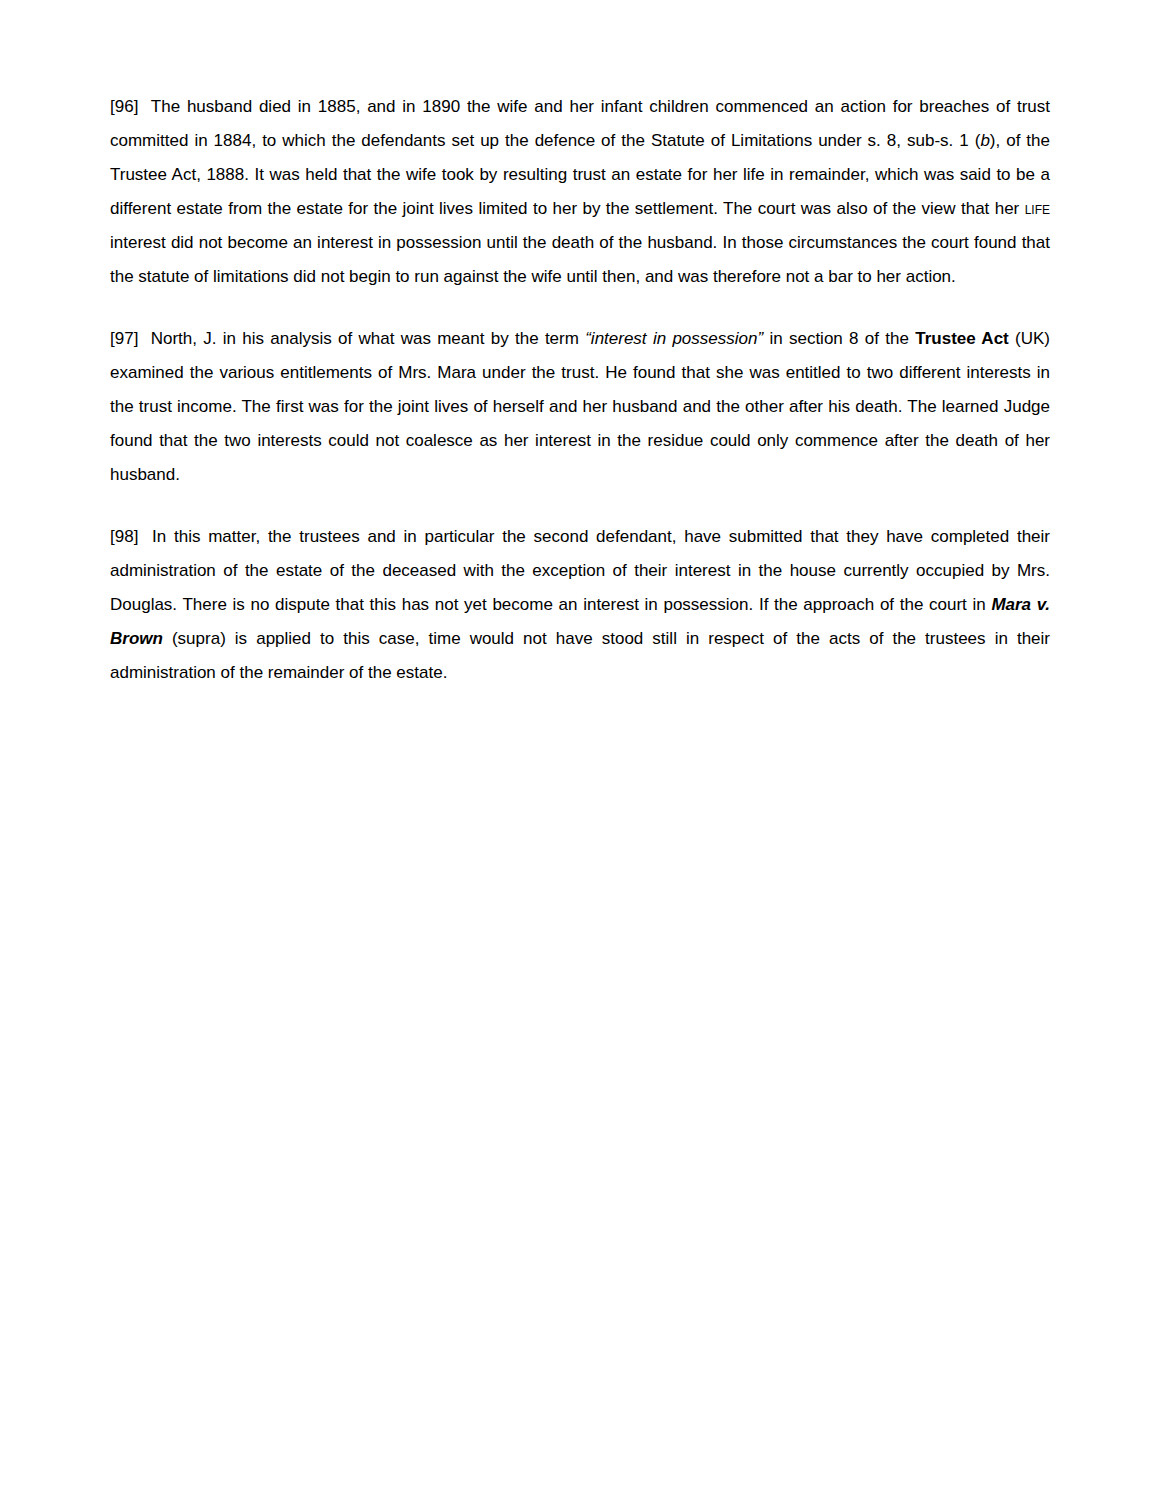[96] The husband died in 1885, and in 1890 the wife and her infant children commenced an action for breaches of trust committed in 1884, to which the defendants set up the defence of the Statute of Limitations under s. 8, sub-s. 1 (b), of the Trustee Act, 1888. It was held that the wife took by resulting trust an estate for her life in remainder, which was said to be a different estate from the estate for the joint lives limited to her by the settlement. The court was also of the view that her life interest did not become an interest in possession until the death of the husband. In those circumstances the court found that the statute of limitations did not begin to run against the wife until then, and was therefore not a bar to her action.
[97] North, J. in his analysis of what was meant by the term “interest in possession” in section 8 of the Trustee Act (UK) examined the various entitlements of Mrs. Mara under the trust. He found that she was entitled to two different interests in the trust income. The first was for the joint lives of herself and her husband and the other after his death. The learned Judge found that the two interests could not coalesce as her interest in the residue could only commence after the death of her husband.
[98] In this matter, the trustees and in particular the second defendant, have submitted that they have completed their administration of the estate of the deceased with the exception of their interest in the house currently occupied by Mrs. Douglas. There is no dispute that this has not yet become an interest in possession. If the approach of the court in Mara v. Brown (supra) is applied to this case, time would not have stood still in respect of the acts of the trustees in their administration of the remainder of the estate.